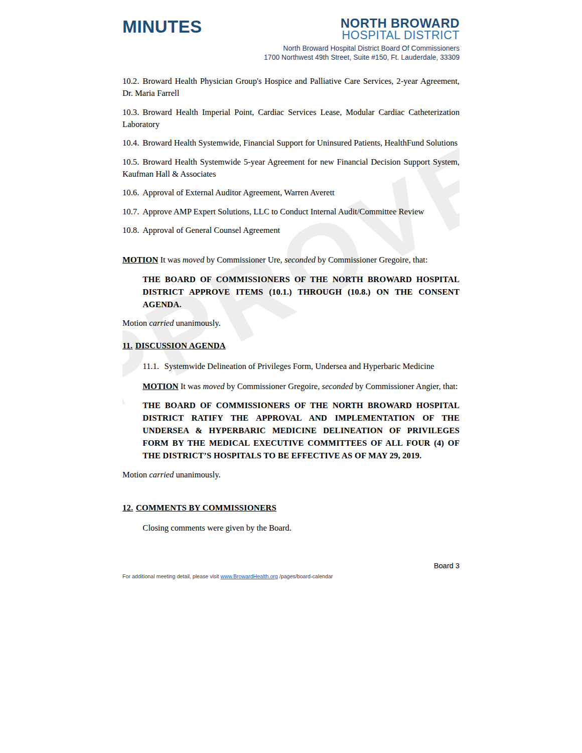APPROVED
MINUTES
NORTH BROWARD
HOSPITAL DISTRICT
North Broward Hospital District Board Of Commissioners
1700 Northwest 49th Street, Suite #150, Ft. Lauderdale, 33309
10.2. Broward Health Physician Group's Hospice and Palliative Care Services, 2-year Agreement, Dr. Maria Farrell
10.3. Broward Health Imperial Point, Cardiac Services Lease, Modular Cardiac Catheterization Laboratory
10.4. Broward Health Systemwide, Financial Support for Uninsured Patients, HealthFund Solutions
10.5. Broward Health Systemwide 5-year Agreement for new Financial Decision Support System, Kaufman Hall & Associates
10.6. Approval of External Auditor Agreement, Warren Averett
10.7. Approve AMP Expert Solutions, LLC to Conduct Internal Audit/Committee Review
10.8. Approval of General Counsel Agreement
MOTION It was moved by Commissioner Ure, seconded by Commissioner Gregoire, that:
The Board of Commissioners of the North Broward Hospital District approve items (10.1.) through (10.8.) on the Consent Agenda.
Motion carried unanimously.
11. DISCUSSION AGENDA
11.1. Systemwide Delineation of Privileges Form, Undersea and Hyperbaric Medicine
MOTION It was moved by Commissioner Gregoire, seconded by Commissioner Angier, that:
The Board of Commissioners of the North Broward Hospital District ratify the approval and implementation of the Undersea & Hyperbaric Medicine Delineation of Privileges Form by the Medical Executive Committees of all four (4) of the District’s Hospitals to be effective as of May 29, 2019.
Motion carried unanimously.
12. COMMENTS BY COMMISSIONERS
Closing comments were given by the Board.
Board 3
For additional meeting detail, please visit www.BrowardHealth.org /pages/board-calendar